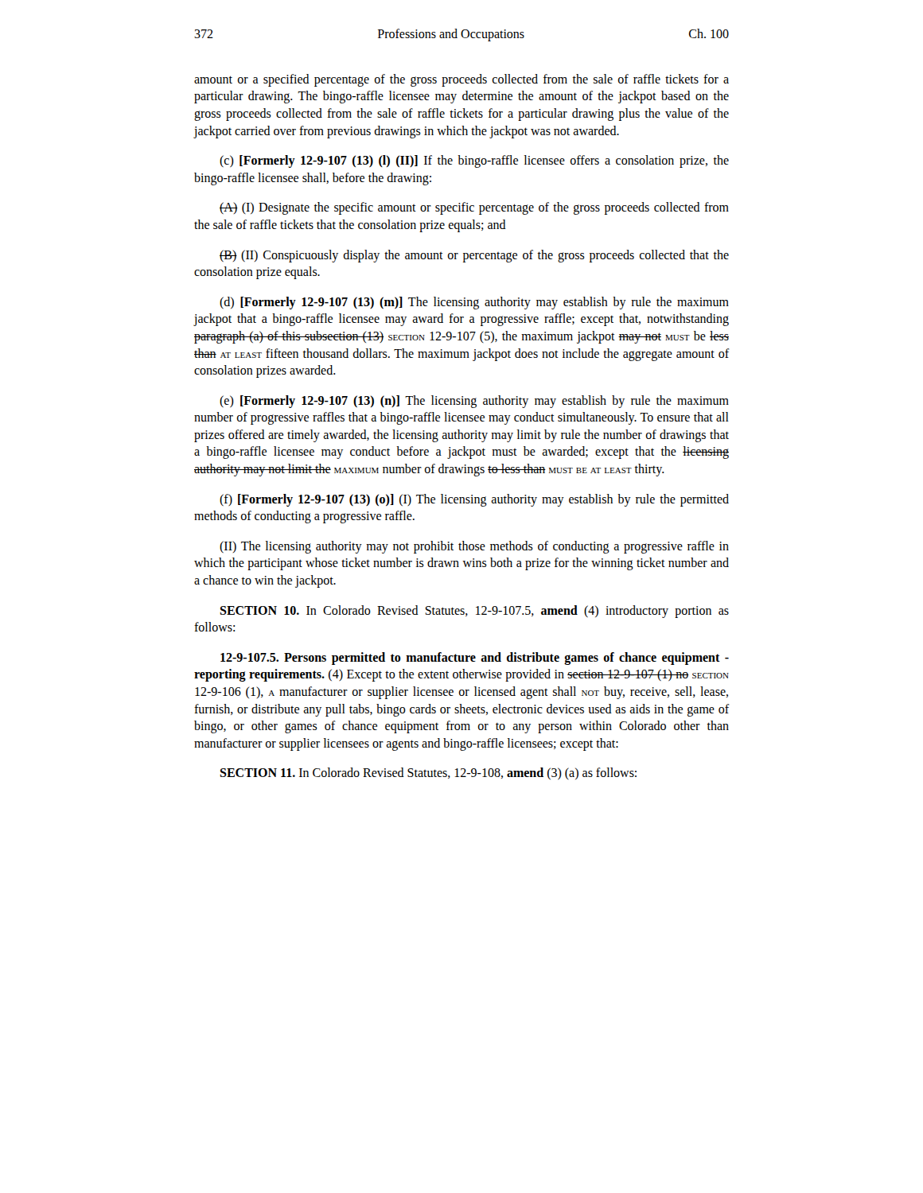372 Professions and Occupations Ch. 100
amount or a specified percentage of the gross proceeds collected from the sale of raffle tickets for a particular drawing. The bingo-raffle licensee may determine the amount of the jackpot based on the gross proceeds collected from the sale of raffle tickets for a particular drawing plus the value of the jackpot carried over from previous drawings in which the jackpot was not awarded.
(c) [Formerly 12-9-107 (13) (l) (II)] If the bingo-raffle licensee offers a consolation prize, the bingo-raffle licensee shall, before the drawing:
(A) (I) Designate the specific amount or specific percentage of the gross proceeds collected from the sale of raffle tickets that the consolation prize equals; and
(B) (II) Conspicuously display the amount or percentage of the gross proceeds collected that the consolation prize equals.
(d) [Formerly 12-9-107 (13) (m)] The licensing authority may establish by rule the maximum jackpot that a bingo-raffle licensee may award for a progressive raffle; except that, notwithstanding paragraph (a) of this subsection (13) section 12-9-107 (5), the maximum jackpot may not must be less than at least fifteen thousand dollars. The maximum jackpot does not include the aggregate amount of consolation prizes awarded.
(e) [Formerly 12-9-107 (13) (n)] The licensing authority may establish by rule the maximum number of progressive raffles that a bingo-raffle licensee may conduct simultaneously. To ensure that all prizes offered are timely awarded, the licensing authority may limit by rule the number of drawings that a bingo-raffle licensee may conduct before a jackpot must be awarded; except that the licensing authority may not limit the maximum number of drawings to less than must be at least thirty.
(f) [Formerly 12-9-107 (13) (o)] (I) The licensing authority may establish by rule the permitted methods of conducting a progressive raffle.
(II) The licensing authority may not prohibit those methods of conducting a progressive raffle in which the participant whose ticket number is drawn wins both a prize for the winning ticket number and a chance to win the jackpot.
SECTION 10. In Colorado Revised Statutes, 12-9-107.5, amend (4) introductory portion as follows:
12-9-107.5. Persons permitted to manufacture and distribute games of chance equipment - reporting requirements. (4) Except to the extent otherwise provided in section 12-9-107 (1) no section 12-9-106 (1), a manufacturer or supplier licensee or licensed agent shall not buy, receive, sell, lease, furnish, or distribute any pull tabs, bingo cards or sheets, electronic devices used as aids in the game of bingo, or other games of chance equipment from or to any person within Colorado other than manufacturer or supplier licensees or agents and bingo-raffle licensees; except that:
SECTION 11. In Colorado Revised Statutes, 12-9-108, amend (3) (a) as follows: